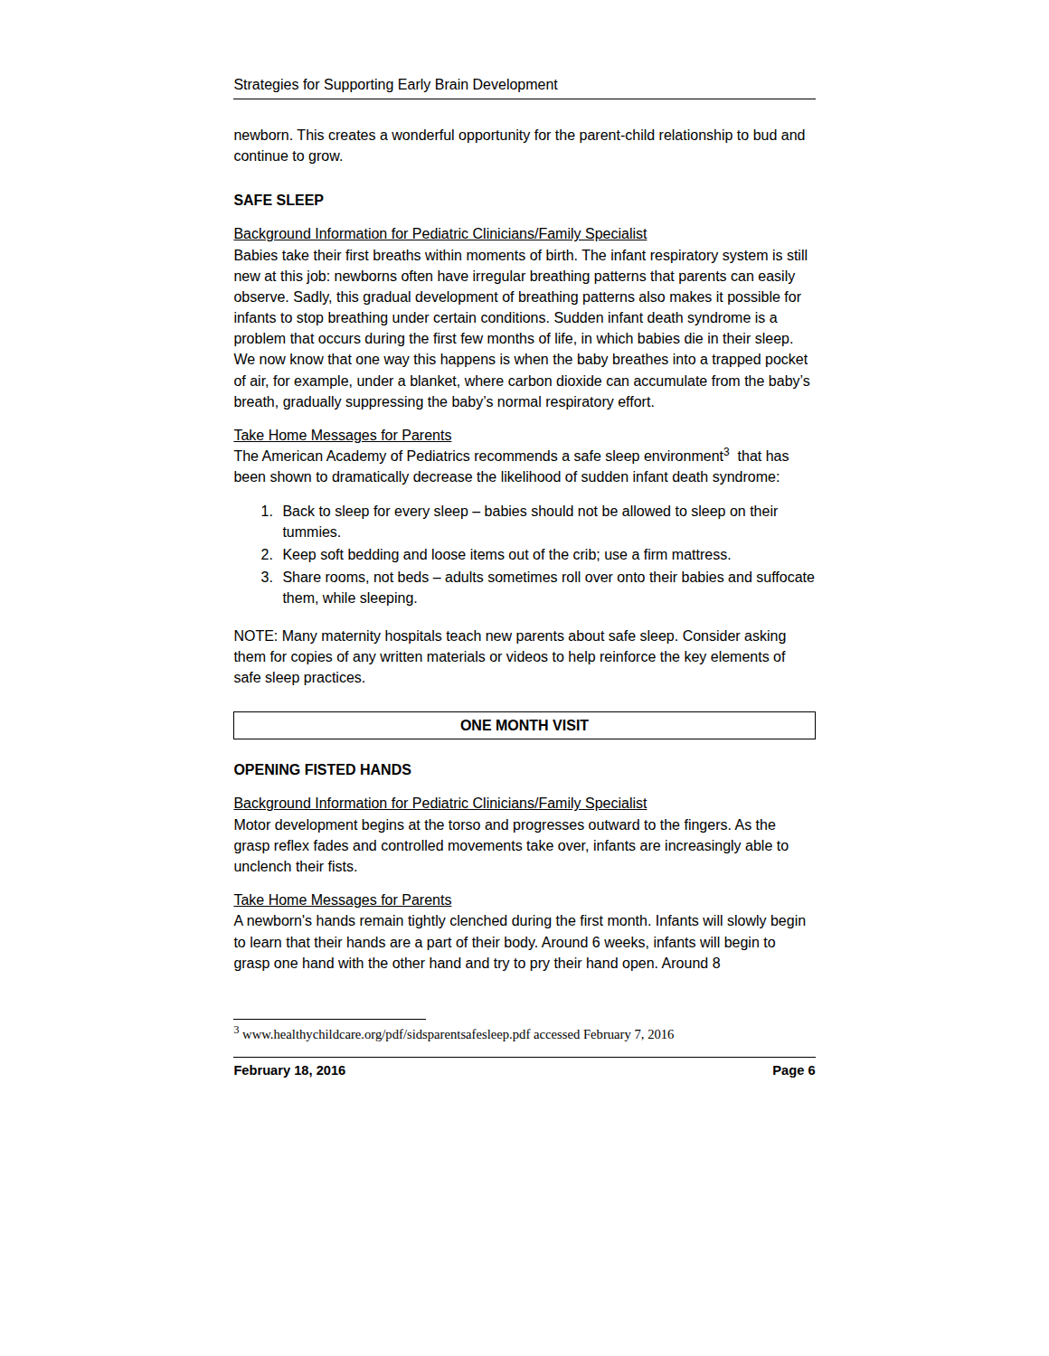Strategies for Supporting Early Brain Development
newborn. This creates a wonderful opportunity for the parent-child relationship to bud and continue to grow.
SAFE SLEEP
Background Information for Pediatric Clinicians/Family Specialist
Babies take their first breaths within moments of birth. The infant respiratory system is still new at this job: newborns often have irregular breathing patterns that parents can easily observe. Sadly, this gradual development of breathing patterns also makes it possible for infants to stop breathing under certain conditions. Sudden infant death syndrome is a problem that occurs during the first few months of life, in which babies die in their sleep. We now know that one way this happens is when the baby breathes into a trapped pocket of air, for example, under a blanket, where carbon dioxide can accumulate from the baby’s breath, gradually suppressing the baby’s normal respiratory effort.
Take Home Messages for Parents
The American Academy of Pediatrics recommends a safe sleep environment3 that has been shown to dramatically decrease the likelihood of sudden infant death syndrome:
Back to sleep for every sleep – babies should not be allowed to sleep on their tummies.
Keep soft bedding and loose items out of the crib; use a firm mattress.
Share rooms, not beds – adults sometimes roll over onto their babies and suffocate them, while sleeping.
NOTE: Many maternity hospitals teach new parents about safe sleep. Consider asking them for copies of any written materials or videos to help reinforce the key elements of safe sleep practices.
ONE MONTH VISIT
OPENING FISTED HANDS
Background Information for Pediatric Clinicians/Family Specialist
Motor development begins at the torso and progresses outward to the fingers. As the grasp reflex fades and controlled movements take over, infants are increasingly able to unclench their fists.
Take Home Messages for Parents
A newborn's hands remain tightly clenched during the first month. Infants will slowly begin to learn that their hands are a part of their body. Around 6 weeks, infants will begin to grasp one hand with the other hand and try to pry their hand open. Around 8
3 www.healthychildcare.org/pdf/sidsparentsafesleep.pdf accessed February 7, 2016
February 18, 2016 Page 6